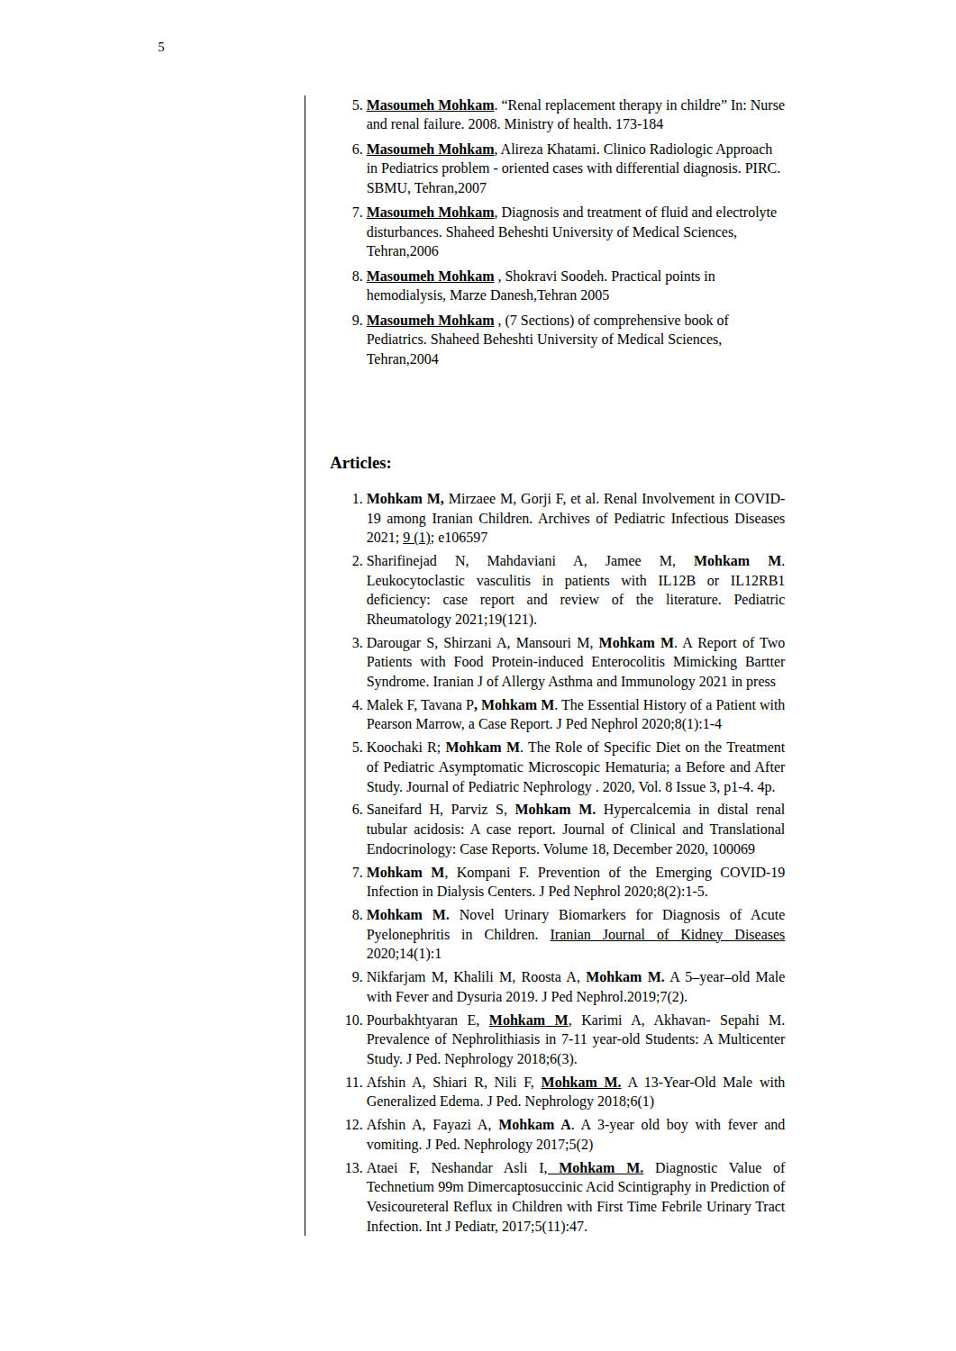5
Masoumeh Mohkam. “Renal replacement therapy in childre” In: Nurse and renal failure. 2008. Ministry of health. 173-184
Masoumeh Mohkam, Alireza Khatami. Clinico Radiologic Approach in Pediatrics problem - oriented cases with differential diagnosis. PIRC. SBMU, Tehran,2007
Masoumeh Mohkam, Diagnosis and treatment of fluid and electrolyte disturbances. Shaheed Beheshti University of Medical Sciences, Tehran,2006
Masoumeh Mohkam , Shokravi Soodeh. Practical points in hemodialysis, Marze Danesh,Tehran 2005
Masoumeh Mohkam , (7 Sections) of comprehensive book of Pediatrics. Shaheed Beheshti University of Medical Sciences, Tehran,2004
Articles:
Mohkam M, Mirzaee M, Gorji F, et al. Renal Involvement in COVID-19 among Iranian Children. Archives of Pediatric Infectious Diseases 2021; 9 (1); e106597
Sharifinejad N, Mahdaviani A, Jamee M, Mohkam M. Leukocytoclastic vasculitis in patients with IL12B or IL12RB1 deficiency: case report and review of the literature. Pediatric Rheumatology 2021;19(121).
Darougar S, Shirzani A, Mansouri M, Mohkam M. A Report of Two Patients with Food Protein-induced Enterocolitis Mimicking Bartter Syndrome. Iranian J of Allergy Asthma and Immunology 2021 in press
Malek F, Tavana P, Mohkam M. The Essential History of a Patient with Pearson Marrow, a Case Report. J Ped Nephrol 2020;8(1):1-4
Koochaki R; Mohkam M. The Role of Specific Diet on the Treatment of Pediatric Asymptomatic Microscopic Hematuria; a Before and After Study. Journal of Pediatric Nephrology . 2020, Vol. 8 Issue 3, p1-4. 4p.
Saneifard H, Parviz S, Mohkam M. Hypercalcemia in distal renal tubular acidosis: A case report. Journal of Clinical and Translational Endocrinology: Case Reports. Volume 18, December 2020, 100069
Mohkam M, Kompani F. Prevention of the Emerging COVID-19 Infection in Dialysis Centers. J Ped Nephrol 2020;8(2):1-5.
Mohkam M. Novel Urinary Biomarkers for Diagnosis of Acute Pyelonephritis in Children. Iranian Journal of Kidney Diseases 2020;14(1):1
Nikfarjam M, Khalili M, Roosta A, Mohkam M. A 5–year–old Male with Fever and Dysuria 2019. J Ped Nephrol.2019;7(2).
Pourbakhtyaran E, Mohkam M, Karimi A, Akhavan- Sepahi M. Prevalence of Nephrolithiasis in 7-11 year-old Students: A Multicenter Study. J Ped. Nephrology 2018;6(3).
Afshin A, Shiari R, Nili F, Mohkam M. A 13-Year-Old Male with Generalized Edema. J Ped. Nephrology 2018;6(1)
Afshin A, Fayazi A, Mohkam A. A 3-year old boy with fever and vomiting. J Ped. Nephrology 2017;5(2)
Ataei F, Neshandar Asli I, Mohkam M. Diagnostic Value of Technetium 99m Dimercaptosuccinic Acid Scintigraphy in Prediction of Vesicoureteral Reflux in Children with First Time Febrile Urinary Tract Infection. Int J Pediatr, 2017;5(11):47.